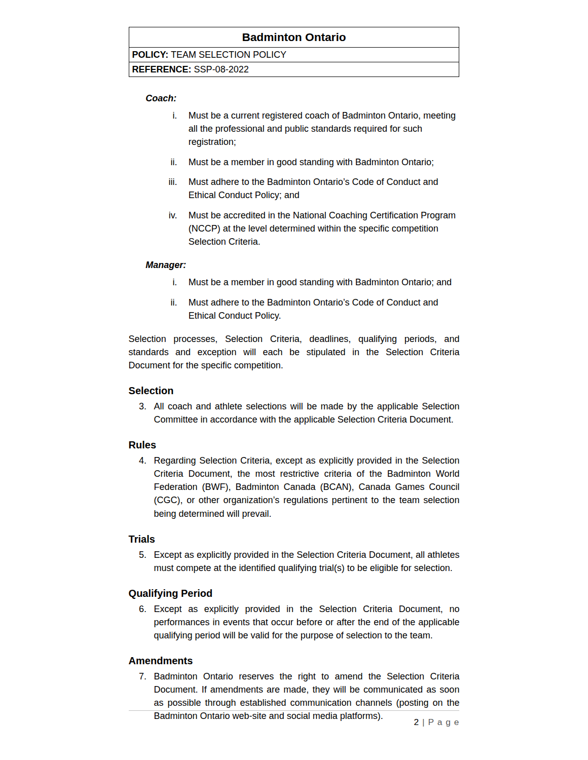| Badminton Ontario |
| POLICY: TEAM SELECTION POLICY |
| REFERENCE: SSP-08-2022 |
Coach:
Must be a current registered coach of Badminton Ontario, meeting all the professional and public standards required for such registration;
Must be a member in good standing with Badminton Ontario;
Must adhere to the Badminton Ontario’s Code of Conduct and Ethical Conduct Policy; and
Must be accredited in the National Coaching Certification Program (NCCP) at the level determined within the specific competition Selection Criteria.
Manager:
Must be a member in good standing with Badminton Ontario; and
Must adhere to the Badminton Ontario’s Code of Conduct and Ethical Conduct Policy.
Selection processes, Selection Criteria, deadlines, qualifying periods, and standards and exception will each be stipulated in the Selection Criteria Document for the specific competition.
Selection
All coach and athlete selections will be made by the applicable Selection Committee in accordance with the applicable Selection Criteria Document.
Rules
Regarding Selection Criteria, except as explicitly provided in the Selection Criteria Document, the most restrictive criteria of the Badminton World Federation (BWF), Badminton Canada (BCAN), Canada Games Council (CGC), or other organization’s regulations pertinent to the team selection being determined will prevail.
Trials
Except as explicitly provided in the Selection Criteria Document, all athletes must compete at the identified qualifying trial(s) to be eligible for selection.
Qualifying Period
Except as explicitly provided in the Selection Criteria Document, no performances in events that occur before or after the end of the applicable qualifying period will be valid for the purpose of selection to the team.
Amendments
Badminton Ontario reserves the right to amend the Selection Criteria Document. If amendments are made, they will be communicated as soon as possible through established communication channels (posting on the Badminton Ontario web-site and social media platforms).
2 | P a g e